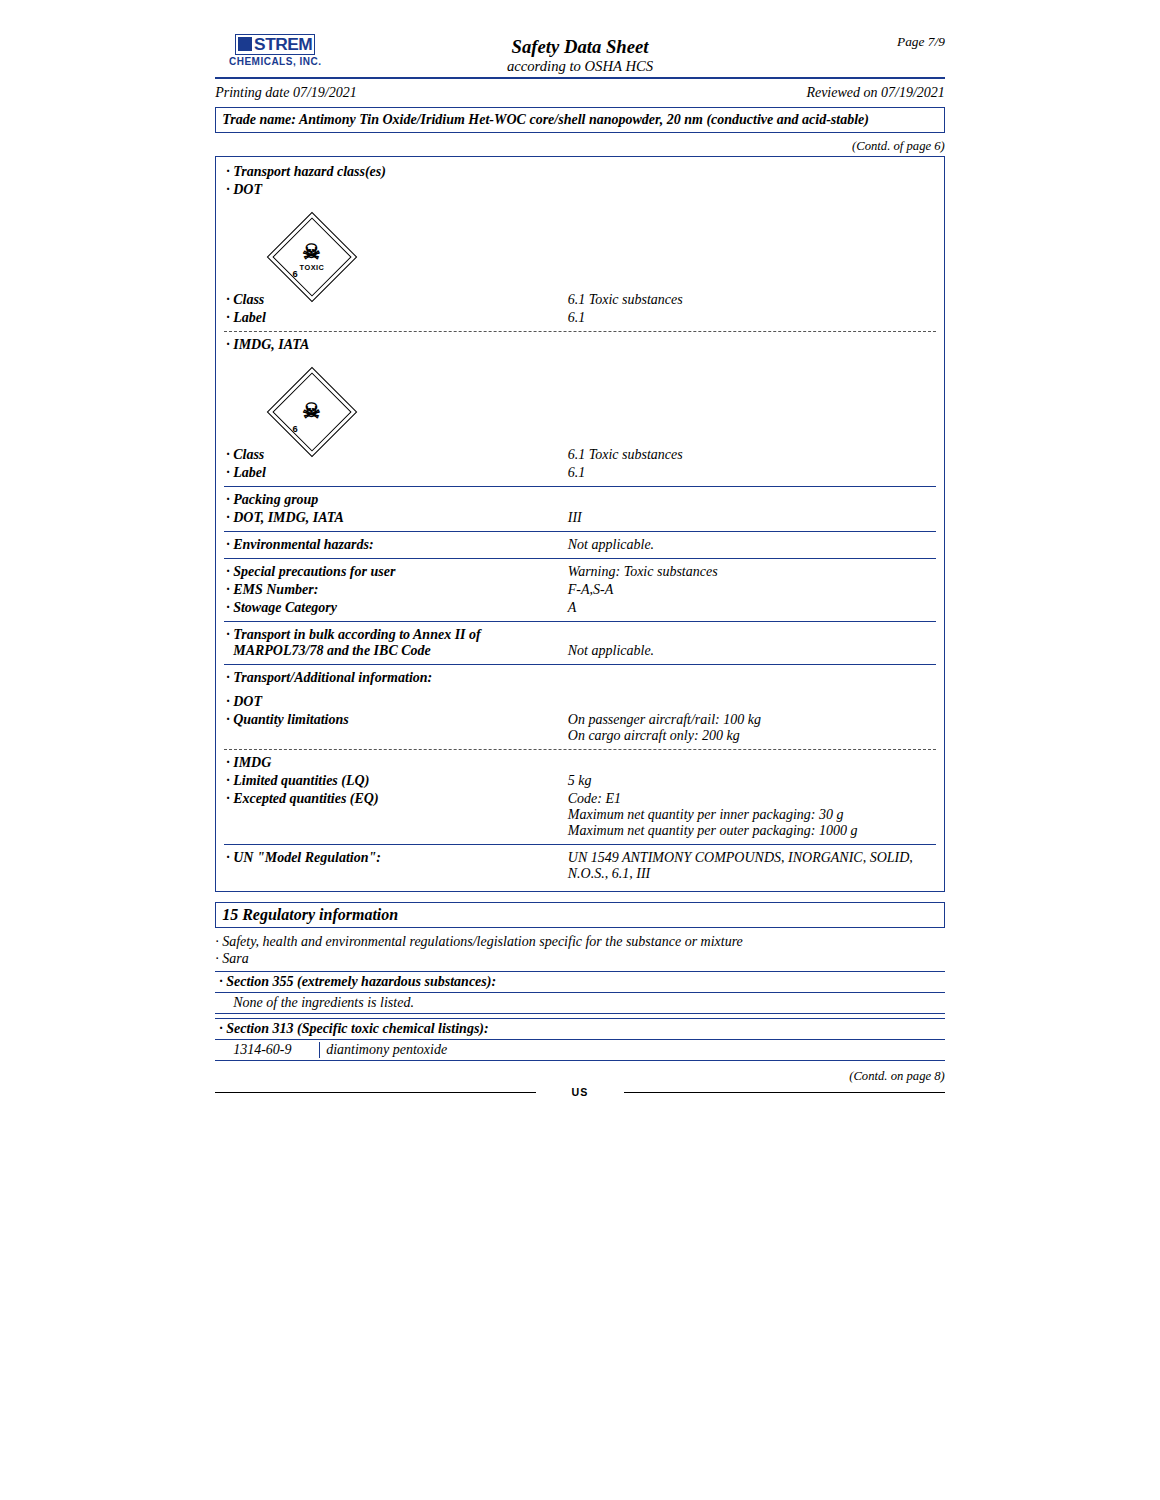STREM
CHEMICALS, INC.
Page 7/9
Safety Data Sheet
according to OSHA HCS
Printing date 07/19/2021
Reviewed on 07/19/2021
Trade name: Antimony Tin Oxide/Iridium Het-WOC core/shell nanopowder, 20 nm (conductive and acid-stable)
(Contd. of page 6)
| Transport hazard class(es) | |
| DOT | |
☠
TOXIC
6
| Class | 6.1 Toxic substances |
| Label | 6.1 |
| IMDG, IATA | |
☠
6
| Class | 6.1 Toxic substances |
| Label | 6.1 |
| Packing group | |
| DOT, IMDG, IATA | III |
| Environmental hazards: | Not applicable. |
| Special precautions for user | Warning: Toxic substances |
| EMS Number: | F-A,S-A |
| Stowage Category | A |
| Transport in bulk according to Annex II of MARPOL73/78 and the IBC Code | Not applicable. |
| Transport/Additional information: | |
| DOT | |
| Quantity limitations | On passenger aircraft/rail: 100 kg On cargo aircraft only: 200 kg |
| IMDG | |
| Limited quantities (LQ) | 5 kg |
| Excepted quantities (EQ) | Code: E1 Maximum net quantity per inner packaging: 30 g Maximum net quantity per outer packaging: 1000 g |
| UN "Model Regulation": | UN 1549 ANTIMONY COMPOUNDS, INORGANIC, SOLID, N.O.S., 6.1, III |
15 Regulatory information
Safety, health and environmental regulations/legislation specific for the substance or mixture
Sara
Section 355 (extremely hazardous substances):
None of the ingredients is listed.
Section 313 (Specific toxic chemical listings):
1314-60-9diantimony pentoxide
(Contd. on page 8)
US